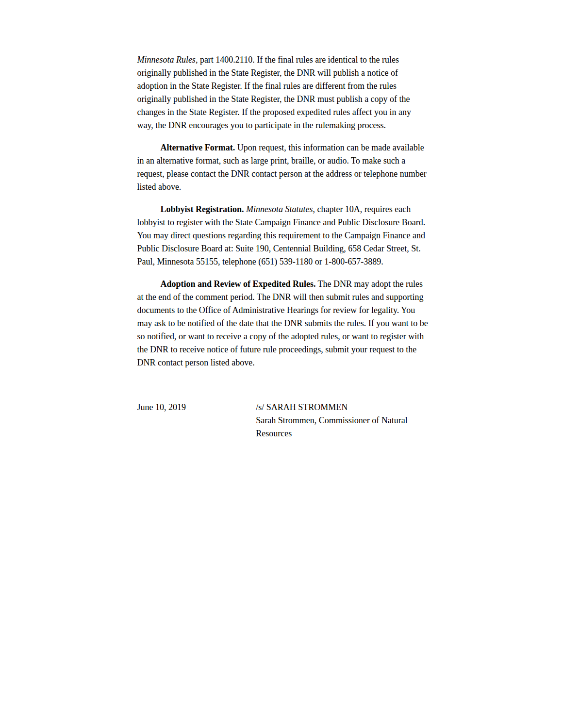Minnesota Rules, part 1400.2110. If the final rules are identical to the rules originally published in the State Register, the DNR will publish a notice of adoption in the State Register. If the final rules are different from the rules originally published in the State Register, the DNR must publish a copy of the changes in the State Register. If the proposed expedited rules affect you in any way, the DNR encourages you to participate in the rulemaking process.
Alternative Format. Upon request, this information can be made available in an alternative format, such as large print, braille, or audio. To make such a request, please contact the DNR contact person at the address or telephone number listed above.
Lobbyist Registration. Minnesota Statutes, chapter 10A, requires each lobbyist to register with the State Campaign Finance and Public Disclosure Board. You may direct questions regarding this requirement to the Campaign Finance and Public Disclosure Board at: Suite 190, Centennial Building, 658 Cedar Street, St. Paul, Minnesota 55155, telephone (651) 539-1180 or 1-800-657-3889.
Adoption and Review of Expedited Rules. The DNR may adopt the rules at the end of the comment period. The DNR will then submit rules and supporting documents to the Office of Administrative Hearings for review for legality. You may ask to be notified of the date that the DNR submits the rules. If you want to be so notified, or want to receive a copy of the adopted rules, or want to register with the DNR to receive notice of future rule proceedings, submit your request to the DNR contact person listed above.
June 10, 2019
/s/ SARAH STROMMEN Sarah Strommen, Commissioner of Natural Resources